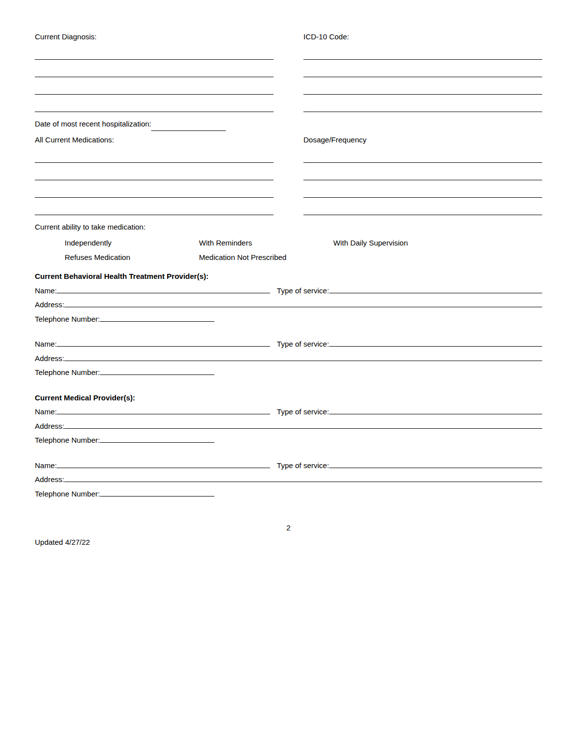Current Diagnosis:
ICD-10 Code:
Date of most recent hospitalization:
All Current Medications:
Dosage/Frequency
Current ability to take medication:
Independently With Reminders With Daily Supervision
Refuses Medication Medication Not Prescribed
Current Behavioral Health Treatment Provider(s):
Name: Type of service:
Address:
Telephone Number:
Name: Type of service:
Address:
Telephone Number:
Current Medical Provider(s):
Name: Type of service:
Address:
Telephone Number:
Name: Type of service:
Address:
Telephone Number:
2
Updated 4/27/22